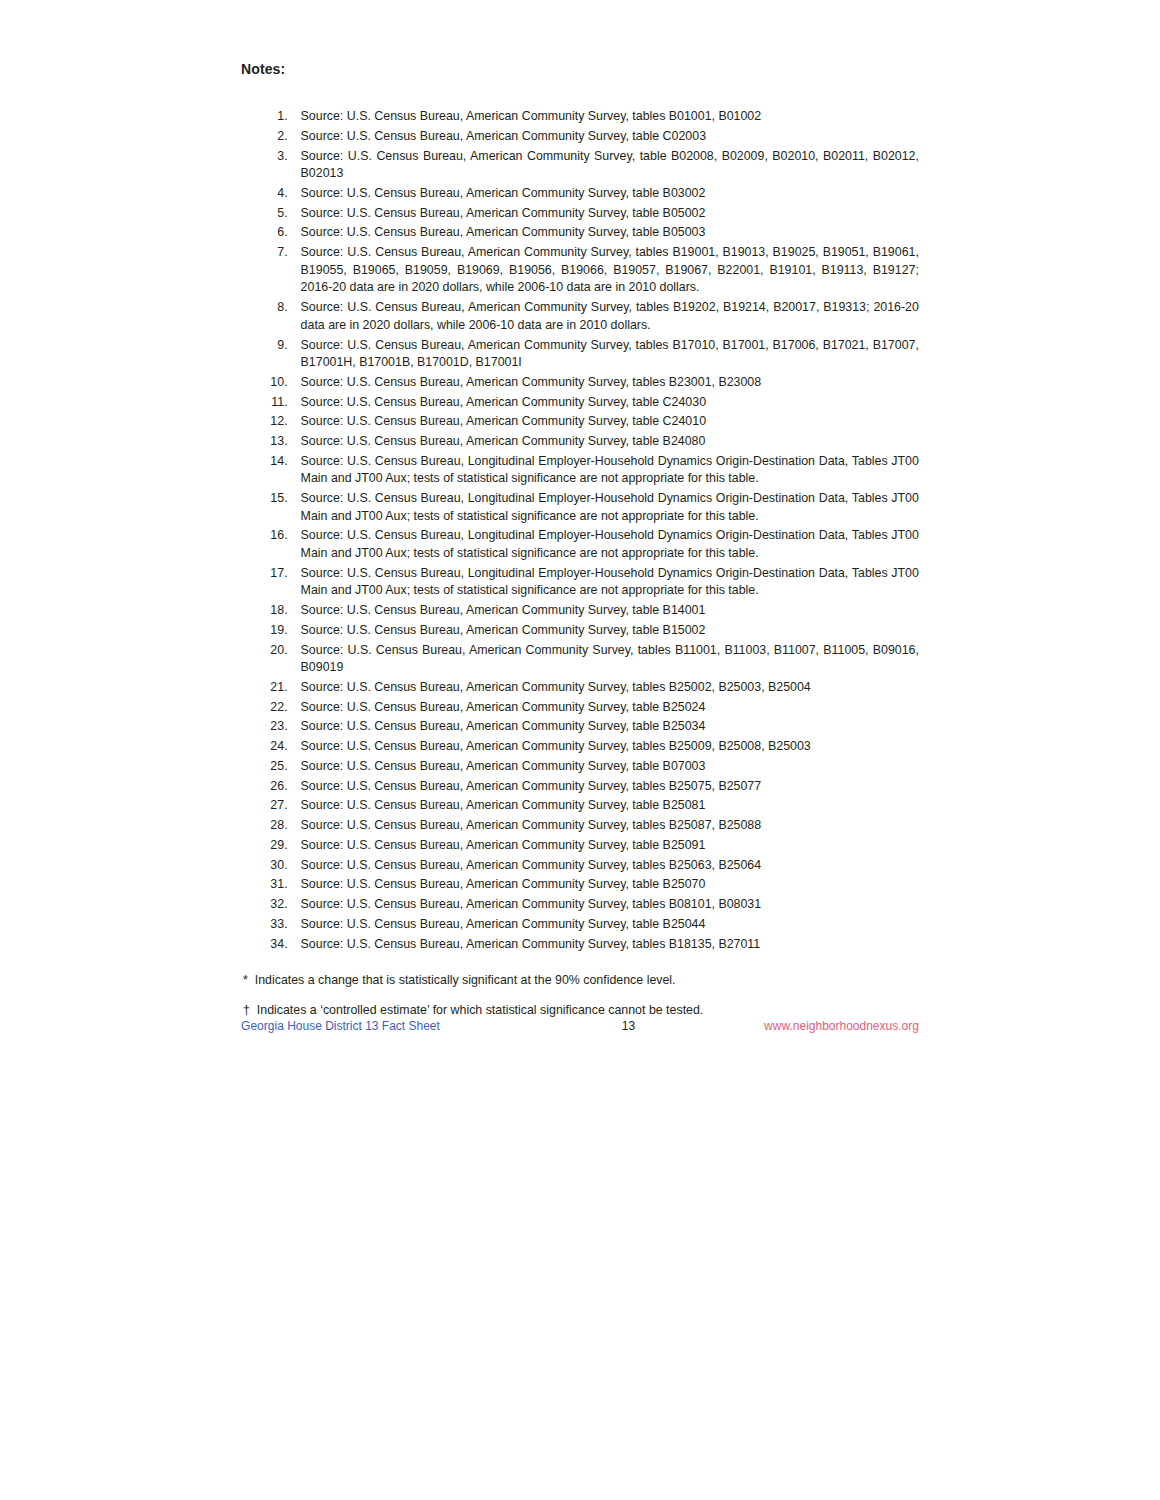Notes:
Source: U.S. Census Bureau, American Community Survey, tables B01001, B01002
Source: U.S. Census Bureau, American Community Survey, table C02003
Source: U.S. Census Bureau, American Community Survey, table B02008, B02009, B02010, B02011, B02012, B02013
Source: U.S. Census Bureau, American Community Survey, table B03002
Source: U.S. Census Bureau, American Community Survey, table B05002
Source: U.S. Census Bureau, American Community Survey, table B05003
Source: U.S. Census Bureau, American Community Survey, tables B19001, B19013, B19025, B19051, B19061, B19055, B19065, B19059, B19069, B19056, B19066, B19057, B19067, B22001, B19101, B19113, B19127; 2016-20 data are in 2020 dollars, while 2006-10 data are in 2010 dollars.
Source: U.S. Census Bureau, American Community Survey, tables B19202, B19214, B20017, B19313; 2016-20 data are in 2020 dollars, while 2006-10 data are in 2010 dollars.
Source: U.S. Census Bureau, American Community Survey, tables B17010, B17001, B17006, B17021, B17007, B17001H, B17001B, B17001D, B17001I
Source: U.S. Census Bureau, American Community Survey, tables B23001, B23008
Source: U.S. Census Bureau, American Community Survey, table C24030
Source: U.S. Census Bureau, American Community Survey, table C24010
Source: U.S. Census Bureau, American Community Survey, table B24080
Source: U.S. Census Bureau, Longitudinal Employer-Household Dynamics Origin-Destination Data, Tables JT00 Main and JT00 Aux; tests of statistical significance are not appropriate for this table.
Source: U.S. Census Bureau, Longitudinal Employer-Household Dynamics Origin-Destination Data, Tables JT00 Main and JT00 Aux; tests of statistical significance are not appropriate for this table.
Source: U.S. Census Bureau, Longitudinal Employer-Household Dynamics Origin-Destination Data, Tables JT00 Main and JT00 Aux; tests of statistical significance are not appropriate for this table.
Source: U.S. Census Bureau, Longitudinal Employer-Household Dynamics Origin-Destination Data, Tables JT00 Main and JT00 Aux; tests of statistical significance are not appropriate for this table.
Source: U.S. Census Bureau, American Community Survey, table B14001
Source: U.S. Census Bureau, American Community Survey, table B15002
Source: U.S. Census Bureau, American Community Survey, tables B11001, B11003, B11007, B11005, B09016, B09019
Source: U.S. Census Bureau, American Community Survey, tables B25002, B25003, B25004
Source: U.S. Census Bureau, American Community Survey, table B25024
Source: U.S. Census Bureau, American Community Survey, table B25034
Source: U.S. Census Bureau, American Community Survey, tables B25009, B25008, B25003
Source: U.S. Census Bureau, American Community Survey, table B07003
Source: U.S. Census Bureau, American Community Survey, tables B25075, B25077
Source: U.S. Census Bureau, American Community Survey, table B25081
Source: U.S. Census Bureau, American Community Survey, tables B25087, B25088
Source: U.S. Census Bureau, American Community Survey, table B25091
Source: U.S. Census Bureau, American Community Survey, tables B25063, B25064
Source: U.S. Census Bureau, American Community Survey, table B25070
Source: U.S. Census Bureau, American Community Survey, tables B08101, B08031
Source: U.S. Census Bureau, American Community Survey, table B25044
Source: U.S. Census Bureau, American Community Survey, tables B18135, B27011
* Indicates a change that is statistically significant at the 90% confidence level.
† Indicates a ‘controlled estimate’ for which statistical significance cannot be tested.
Georgia House District 13 Fact Sheet
13
www.neighborhoodnexus.org